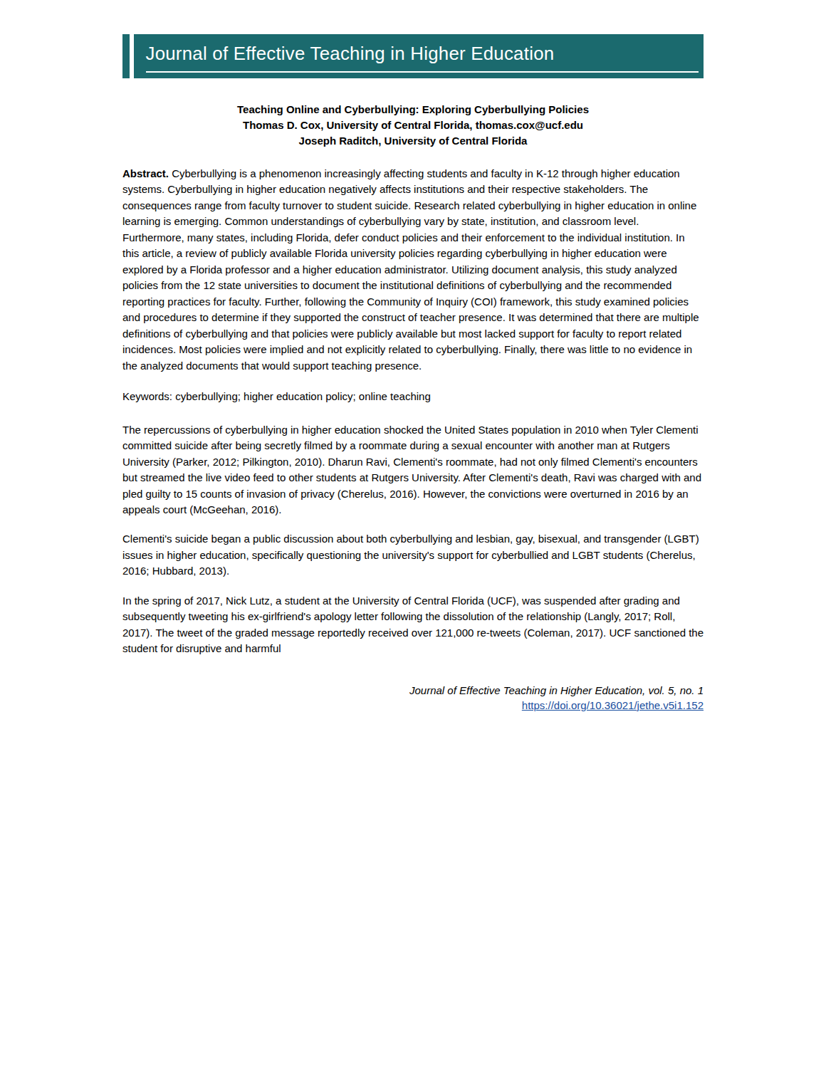Journal of Effective Teaching in Higher Education
Teaching Online and Cyberbullying: Exploring Cyberbullying Policies Thomas D. Cox, University of Central Florida, thomas.cox@ucf.edu Joseph Raditch, University of Central Florida
Abstract. Cyberbullying is a phenomenon increasingly affecting students and faculty in K-12 through higher education systems. Cyberbullying in higher education negatively affects institutions and their respective stakeholders. The consequences range from faculty turnover to student suicide. Research related cyberbullying in higher education in online learning is emerging. Common understandings of cyberbullying vary by state, institution, and classroom level. Furthermore, many states, including Florida, defer conduct policies and their enforcement to the individual institution. In this article, a review of publicly available Florida university policies regarding cyberbullying in higher education were explored by a Florida professor and a higher education administrator. Utilizing document analysis, this study analyzed policies from the 12 state universities to document the institutional definitions of cyberbullying and the recommended reporting practices for faculty. Further, following the Community of Inquiry (COI) framework, this study examined policies and procedures to determine if they supported the construct of teacher presence. It was determined that there are multiple definitions of cyberbullying and that policies were publicly available but most lacked support for faculty to report related incidences. Most policies were implied and not explicitly related to cyberbullying. Finally, there was little to no evidence in the analyzed documents that would support teaching presence.
Keywords: cyberbullying; higher education policy; online teaching
The repercussions of cyberbullying in higher education shocked the United States population in 2010 when Tyler Clementi committed suicide after being secretly filmed by a roommate during a sexual encounter with another man at Rutgers University (Parker, 2012; Pilkington, 2010). Dharun Ravi, Clementi's roommate, had not only filmed Clementi's encounters but streamed the live video feed to other students at Rutgers University. After Clementi's death, Ravi was charged with and pled guilty to 15 counts of invasion of privacy (Cherelus, 2016). However, the convictions were overturned in 2016 by an appeals court (McGeehan, 2016).
Clementi's suicide began a public discussion about both cyberbullying and lesbian, gay, bisexual, and transgender (LGBT) issues in higher education, specifically questioning the university's support for cyberbullied and LGBT students (Cherelus, 2016; Hubbard, 2013).
In the spring of 2017, Nick Lutz, a student at the University of Central Florida (UCF), was suspended after grading and subsequently tweeting his ex-girlfriend's apology letter following the dissolution of the relationship (Langly, 2017; Roll, 2017). The tweet of the graded message reportedly received over 121,000 re-tweets (Coleman, 2017). UCF sanctioned the student for disruptive and harmful
Journal of Effective Teaching in Higher Education, vol. 5, no. 1
https://doi.org/10.36021/jethe.v5i1.152